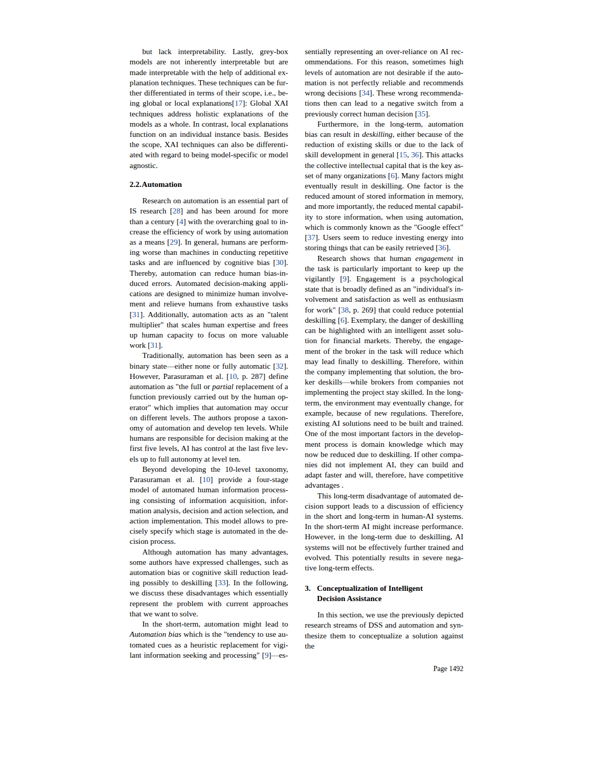but lack interpretability. Lastly, grey-box models are not inherently interpretable but are made interpretable with the help of additional explanation techniques. These techniques can be further differentiated in terms of their scope, i.e., being global or local explanations[17]: Global XAI techniques address holistic explanations of the models as a whole. In contrast, local explanations function on an individual instance basis. Besides the scope, XAI techniques can also be differentiated with regard to being model-specific or model agnostic.
2.2. Automation
Research on automation is an essential part of IS research [28] and has been around for more than a century [4] with the overarching goal to increase the efficiency of work by using automation as a means [29]. In general, humans are performing worse than machines in conducting repetitive tasks and are influenced by cognitive bias [30]. Thereby, automation can reduce human bias-induced errors. Automated decision-making applications are designed to minimize human involvement and relieve humans from exhaustive tasks [31]. Additionally, automation acts as an "talent multiplier" that scales human expertise and frees up human capacity to focus on more valuable work [31].
Traditionally, automation has been seen as a binary state—either none or fully automatic [32]. However, Parasuraman et al. [10, p. 287] define automation as "the full or partial replacement of a function previously carried out by the human operator" which implies that automation may occur on different levels. The authors propose a taxonomy of automation and develop ten levels. While humans are responsible for decision making at the first five levels, AI has control at the last five levels up to full autonomy at level ten.
Beyond developing the 10-level taxonomy, Parasuraman et al. [10] provide a four-stage model of automated human information processing consisting of information acquisition, information analysis, decision and action selection, and action implementation. This model allows to precisely specify which stage is automated in the decision process.
Although automation has many advantages, some authors have expressed challenges, such as automation bias or cognitive skill reduction leading possibly to deskilling [33]. In the following, we discuss these disadvantages which essentially represent the problem with current approaches that we want to solve.
In the short-term, automation might lead to Automation bias which is the "tendency to use automated cues as a heuristic replacement for vigilant information seeking and processing" [9]—essentially representing an over-reliance on AI recommendations. For this reason, sometimes high levels of automation are not desirable if the automation is not perfectly reliable and recommends wrong decisions [34]. These wrong recommendations then can lead to a negative switch from a previously correct human decision [35].
Furthermore, in the long-term, automation bias can result in deskilling, either because of the reduction of existing skills or due to the lack of skill development in general [15, 36]. This attacks the collective intellectual capital that is the key asset of many organizations [6]. Many factors might eventually result in deskilling. One factor is the reduced amount of stored information in memory, and more importantly, the reduced mental capability to store information, when using automation, which is commonly known as the "Google effect" [37]. Users seem to reduce investing energy into storing things that can be easily retrieved [36].
Research shows that human engagement in the task is particularly important to keep up the vigilantly [9]. Engagement is a psychological state that is broadly defined as an "individual's involvement and satisfaction as well as enthusiasm for work" [38, p. 269] that could reduce potential deskilling [6]. Exemplary, the danger of deskilling can be highlighted with an intelligent asset solution for financial markets. Thereby, the engagement of the broker in the task will reduce which may lead finally to deskilling. Therefore, within the company implementing that solution, the broker deskills—while brokers from companies not implementing the project stay skilled. In the long-term, the environment may eventually change, for example, because of new regulations. Therefore, existing AI solutions need to be built and trained. One of the most important factors in the development process is domain knowledge which may now be reduced due to deskilling. If other companies did not implement AI, they can build and adapt faster and will, therefore, have competitive advantages .
This long-term disadvantage of automated decision support leads to a discussion of efficiency in the short and long-term in human-AI systems. In the short-term AI might increase performance. However, in the long-term due to deskilling, AI systems will not be effectively further trained and evolved. This potentially results in severe negative long-term effects.
3. Conceptualization of IntelligentDecision Assistance
In this section, we use the previously depicted research streams of DSS and automation and synthesize them to conceptualize a solution against the
Page 1492